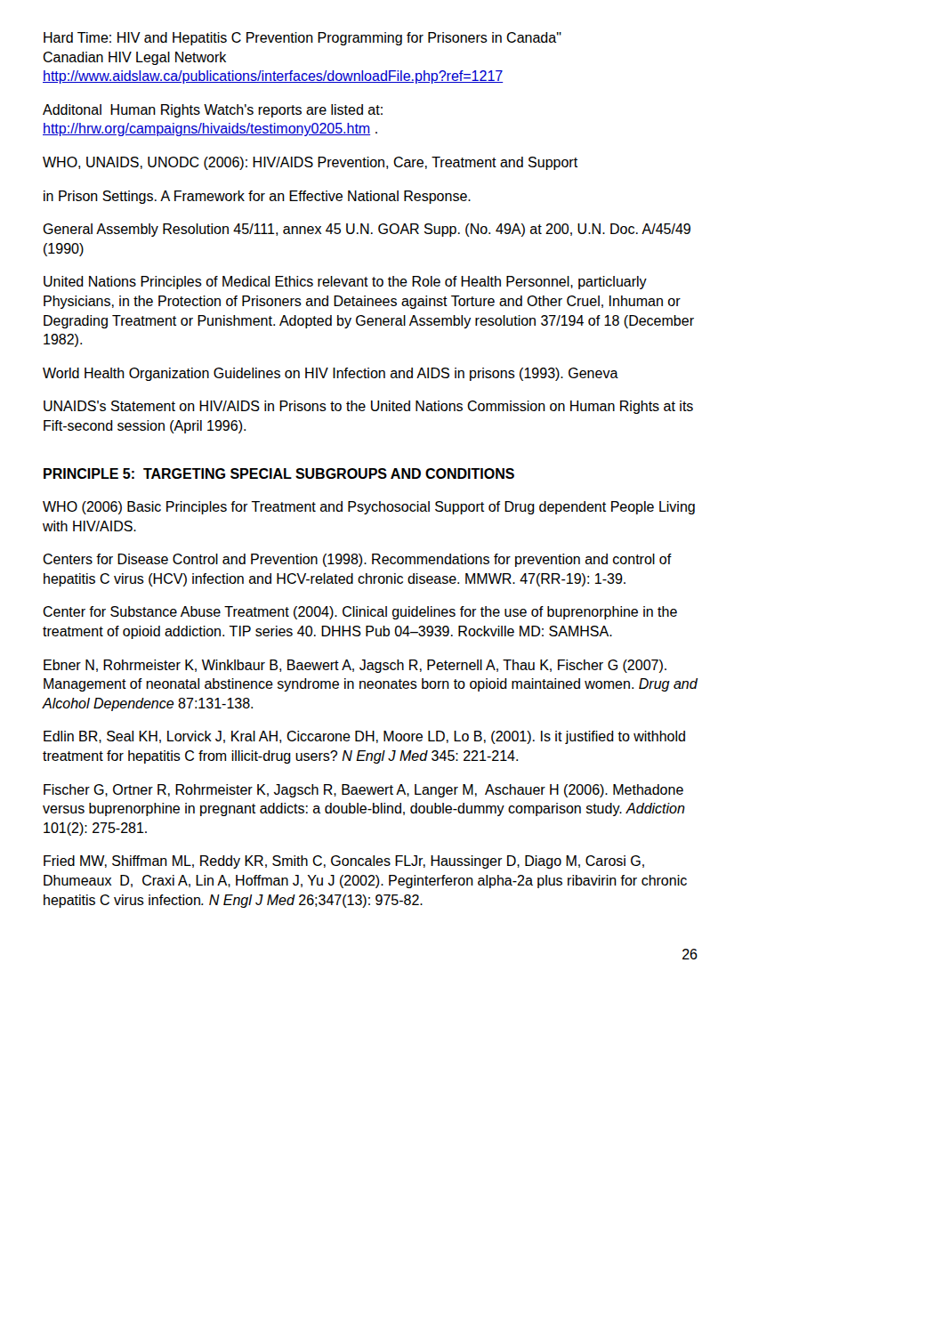Hard Time: HIV and Hepatitis C Prevention Programming for Prisoners in Canada"
Canadian HIV Legal Network
http://www.aidslaw.ca/publications/interfaces/downloadFile.php?ref=1217
Additonal Human Rights Watch's reports are listed at:
http://hrw.org/campaigns/hivaids/testimony0205.htm .
WHO, UNAIDS, UNODC (2006): HIV/AIDS Prevention, Care, Treatment and Support
in Prison Settings. A Framework for an Effective National Response.
General Assembly Resolution 45/111, annex 45 U.N. GOAR Supp. (No. 49A) at 200, U.N. Doc. A/45/49 (1990)
United Nations Principles of Medical Ethics relevant to the Role of Health Personnel, particluarly Physicians, in the Protection of Prisoners and Detainees against Torture and Other Cruel, Inhuman or Degrading Treatment or Punishment. Adopted by General Assembly resolution 37/194 of 18 (December 1982).
World Health Organization Guidelines on HIV Infection and AIDS in prisons (1993). Geneva
UNAIDS's Statement on HIV/AIDS in Prisons to the United Nations Commission on Human Rights at its Fift-second session (April 1996).
Principle 5: Targeting Special Subgroups and Conditions
WHO (2006) Basic Principles for Treatment and Psychosocial Support of Drug dependent People Living with HIV/AIDS.
Centers for Disease Control and Prevention (1998). Recommendations for prevention and control of hepatitis C virus (HCV) infection and HCV-related chronic disease. MMWR. 47(RR-19): 1-39.
Center for Substance Abuse Treatment (2004). Clinical guidelines for the use of buprenorphine in the treatment of opioid addiction. TIP series 40. DHHS Pub 04–3939. Rockville MD: SAMHSA.
Ebner N, Rohrmeister K, Winklbaur B, Baewert A, Jagsch R, Peternell A, Thau K, Fischer G (2007). Management of neonatal abstinence syndrome in neonates born to opioid maintained women. Drug and Alcohol Dependence 87:131-138.
Edlin BR, Seal KH, Lorvick J, Kral AH, Ciccarone DH, Moore LD, Lo B, (2001). Is it justified to withhold treatment for hepatitis C from illicit-drug users? N Engl J Med 345: 221-214.
Fischer G, Ortner R, Rohrmeister K, Jagsch R, Baewert A, Langer M, Aschauer H (2006). Methadone versus buprenorphine in pregnant addicts: a double-blind, double-dummy comparison study. Addiction 101(2): 275-281.
Fried MW, Shiffman ML, Reddy KR, Smith C, Goncales FLJr, Haussinger D, Diago M, Carosi G, Dhumeaux D, Craxi A, Lin A, Hoffman J, Yu J (2002). Peginterferon alpha-2a plus ribavirin for chronic hepatitis C virus infection. N Engl J Med 26;347(13): 975-82.
26